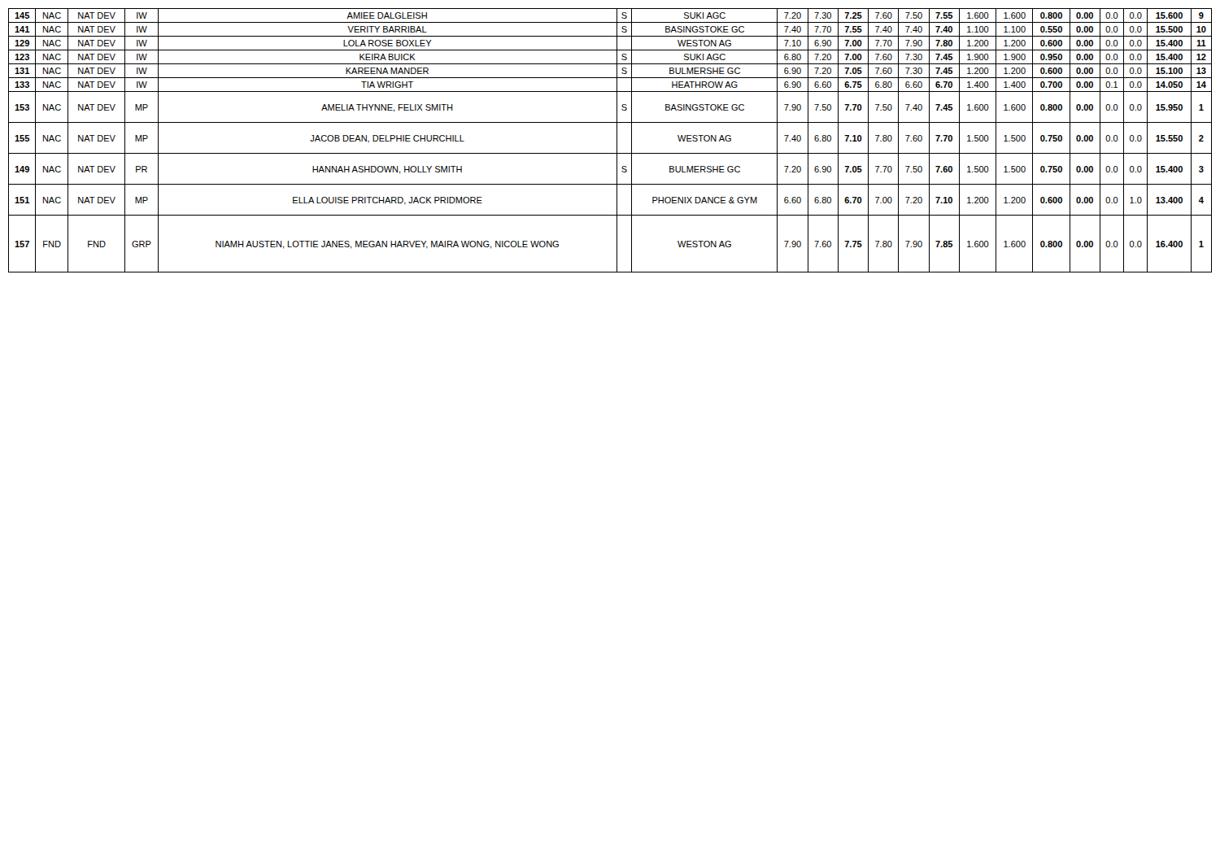| 145 | NAC | NAT DEV | IW | AMIEE DALGLEISH | S | SUKI AGC | 7.20 | 7.30 | 7.25 | 7.60 | 7.50 | 7.55 | 1.600 | 1.600 | 0.800 | 0.00 | 0.0 | 0.0 | 15.600 | 9 |
| 141 | NAC | NAT DEV | IW | VERITY BARRIBAL | S | BASINGSTOKE GC | 7.40 | 7.70 | 7.55 | 7.40 | 7.40 | 7.40 | 1.100 | 1.100 | 0.550 | 0.00 | 0.0 | 0.0 | 15.500 | 10 |
| 129 | NAC | NAT DEV | IW | LOLA ROSE BOXLEY | | WESTON AG | 7.10 | 6.90 | 7.00 | 7.70 | 7.90 | 7.80 | 1.200 | 1.200 | 0.600 | 0.00 | 0.0 | 0.0 | 15.400 | 11 |
| 123 | NAC | NAT DEV | IW | KEIRA BUICK | S | SUKI AGC | 6.80 | 7.20 | 7.00 | 7.60 | 7.30 | 7.45 | 1.900 | 1.900 | 0.950 | 0.00 | 0.0 | 0.0 | 15.400 | 12 |
| 131 | NAC | NAT DEV | IW | KAREENA MANDER | S | BULMERSHE GC | 6.90 | 7.20 | 7.05 | 7.60 | 7.30 | 7.45 | 1.200 | 1.200 | 0.600 | 0.00 | 0.0 | 0.0 | 15.100 | 13 |
| 133 | NAC | NAT DEV | IW | TIA WRIGHT | | HEATHROW AG | 6.90 | 6.60 | 6.75 | 6.80 | 6.60 | 6.70 | 1.400 | 1.400 | 0.700 | 0.00 | 0.1 | 0.0 | 14.050 | 14 |
| 153 | NAC | NAT DEV | MP | AMELIA THYNNE, FELIX SMITH | S | BASINGSTOKE GC | 7.90 | 7.50 | 7.70 | 7.50 | 7.40 | 7.45 | 1.600 | 1.600 | 0.800 | 0.00 | 0.0 | 0.0 | 15.950 | 1 |
| 155 | NAC | NAT DEV | MP | JACOB DEAN, DELPHIE CHURCHILL | | WESTON AG | 7.40 | 6.80 | 7.10 | 7.80 | 7.60 | 7.70 | 1.500 | 1.500 | 0.750 | 0.00 | 0.0 | 0.0 | 15.550 | 2 |
| 149 | NAC | NAT DEV | PR | HANNAH ASHDOWN, HOLLY SMITH | S | BULMERSHE GC | 7.20 | 6.90 | 7.05 | 7.70 | 7.50 | 7.60 | 1.500 | 1.500 | 0.750 | 0.00 | 0.0 | 0.0 | 15.400 | 3 |
| 151 | NAC | NAT DEV | MP | ELLA LOUISE PRITCHARD, JACK PRIDMORE | | PHOENIX DANCE & GYM | 6.60 | 6.80 | 6.70 | 7.00 | 7.20 | 7.10 | 1.200 | 1.200 | 0.600 | 0.00 | 0.0 | 1.0 | 13.400 | 4 |
| 157 | FND | FND | GRP | NIAMH AUSTEN, LOTTIE JANES, MEGAN HARVEY, MAIRA WONG, NICOLE WONG | | WESTON AG | 7.90 | 7.60 | 7.75 | 7.80 | 7.90 | 7.85 | 1.600 | 1.600 | 0.800 | 0.00 | 0.0 | 0.0 | 16.400 | 1 |